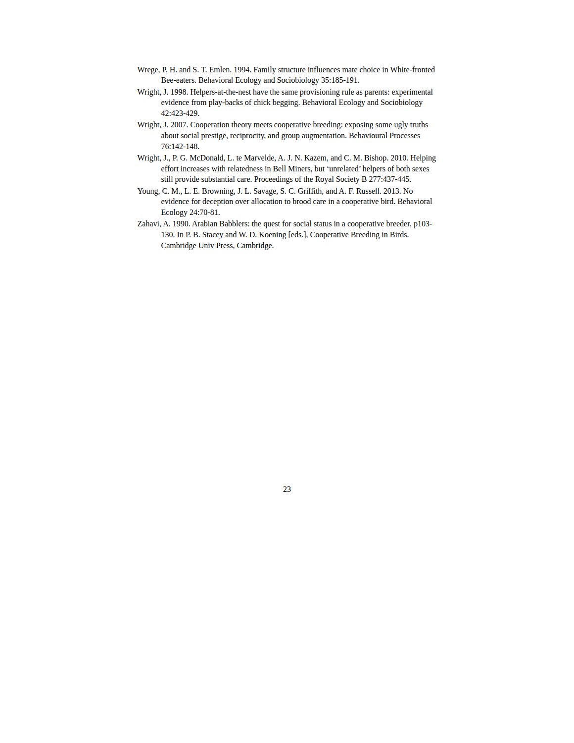Wrege, P. H. and S. T. Emlen. 1994. Family structure influences mate choice in White-fronted Bee-eaters. Behavioral Ecology and Sociobiology 35:185-191.
Wright, J. 1998. Helpers-at-the-nest have the same provisioning rule as parents: experimental evidence from play-backs of chick begging. Behavioral Ecology and Sociobiology 42:423-429.
Wright, J. 2007. Cooperation theory meets cooperative breeding: exposing some ugly truths about social prestige, reciprocity, and group augmentation. Behavioural Processes 76:142-148.
Wright, J., P. G. McDonald, L. te Marvelde, A. J. N. Kazem, and C. M. Bishop. 2010. Helping effort increases with relatedness in Bell Miners, but ‘unrelated’ helpers of both sexes still provide substantial care. Proceedings of the Royal Society B 277:437-445.
Young, C. M., L. E. Browning, J. L. Savage, S. C. Griffith, and A. F. Russell. 2013. No evidence for deception over allocation to brood care in a cooperative bird. Behavioral Ecology 24:70-81.
Zahavi, A. 1990. Arabian Babblers: the quest for social status in a cooperative breeder, p103-130. In P. B. Stacey and W. D. Koening [eds.], Cooperative Breeding in Birds. Cambridge Univ Press, Cambridge.
23